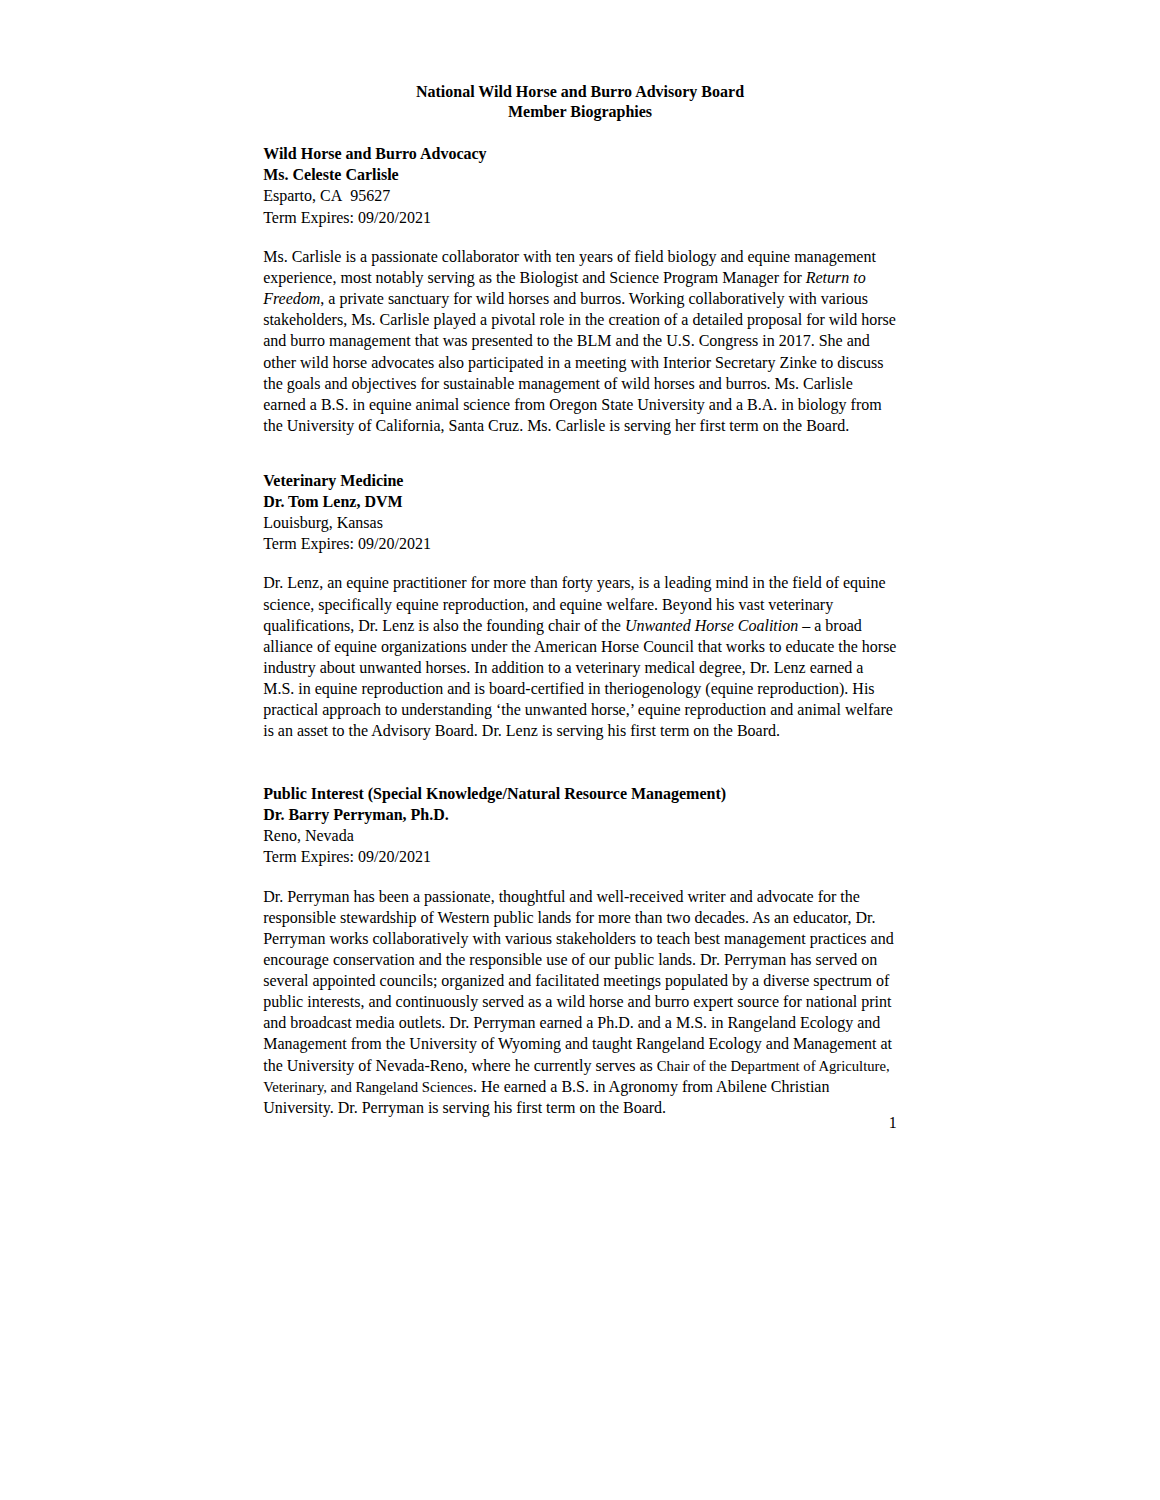National Wild Horse and Burro Advisory Board Member Biographies
Wild Horse and Burro Advocacy
Ms. Celeste Carlisle
Esparto, CA 95627
Term Expires: 09/20/2021
Ms. Carlisle is a passionate collaborator with ten years of field biology and equine management experience, most notably serving as the Biologist and Science Program Manager for Return to Freedom, a private sanctuary for wild horses and burros. Working collaboratively with various stakeholders, Ms. Carlisle played a pivotal role in the creation of a detailed proposal for wild horse and burro management that was presented to the BLM and the U.S. Congress in 2017. She and other wild horse advocates also participated in a meeting with Interior Secretary Zinke to discuss the goals and objectives for sustainable management of wild horses and burros. Ms. Carlisle earned a B.S. in equine animal science from Oregon State University and a B.A. in biology from the University of California, Santa Cruz. Ms. Carlisle is serving her first term on the Board.
Veterinary Medicine
Dr. Tom Lenz, DVM
Louisburg, Kansas
Term Expires: 09/20/2021
Dr. Lenz, an equine practitioner for more than forty years, is a leading mind in the field of equine science, specifically equine reproduction, and equine welfare. Beyond his vast veterinary qualifications, Dr. Lenz is also the founding chair of the Unwanted Horse Coalition – a broad alliance of equine organizations under the American Horse Council that works to educate the horse industry about unwanted horses. In addition to a veterinary medical degree, Dr. Lenz earned a M.S. in equine reproduction and is board-certified in theriogenology (equine reproduction). His practical approach to understanding ‘the unwanted horse,’ equine reproduction and animal welfare is an asset to the Advisory Board. Dr. Lenz is serving his first term on the Board.
Public Interest (Special Knowledge/Natural Resource Management)
Dr. Barry Perryman, Ph.D.
Reno, Nevada
Term Expires: 09/20/2021
Dr. Perryman has been a passionate, thoughtful and well-received writer and advocate for the responsible stewardship of Western public lands for more than two decades. As an educator, Dr. Perryman works collaboratively with various stakeholders to teach best management practices and encourage conservation and the responsible use of our public lands. Dr. Perryman has served on several appointed councils; organized and facilitated meetings populated by a diverse spectrum of public interests, and continuously served as a wild horse and burro expert source for national print and broadcast media outlets. Dr. Perryman earned a Ph.D. and a M.S. in Rangeland Ecology and Management from the University of Wyoming and taught Rangeland Ecology and Management at the University of Nevada-Reno, where he currently serves as Chair of the Department of Agriculture, Veterinary, and Rangeland Sciences. He earned a B.S. in Agronomy from Abilene Christian University. Dr. Perryman is serving his first term on the Board.
1